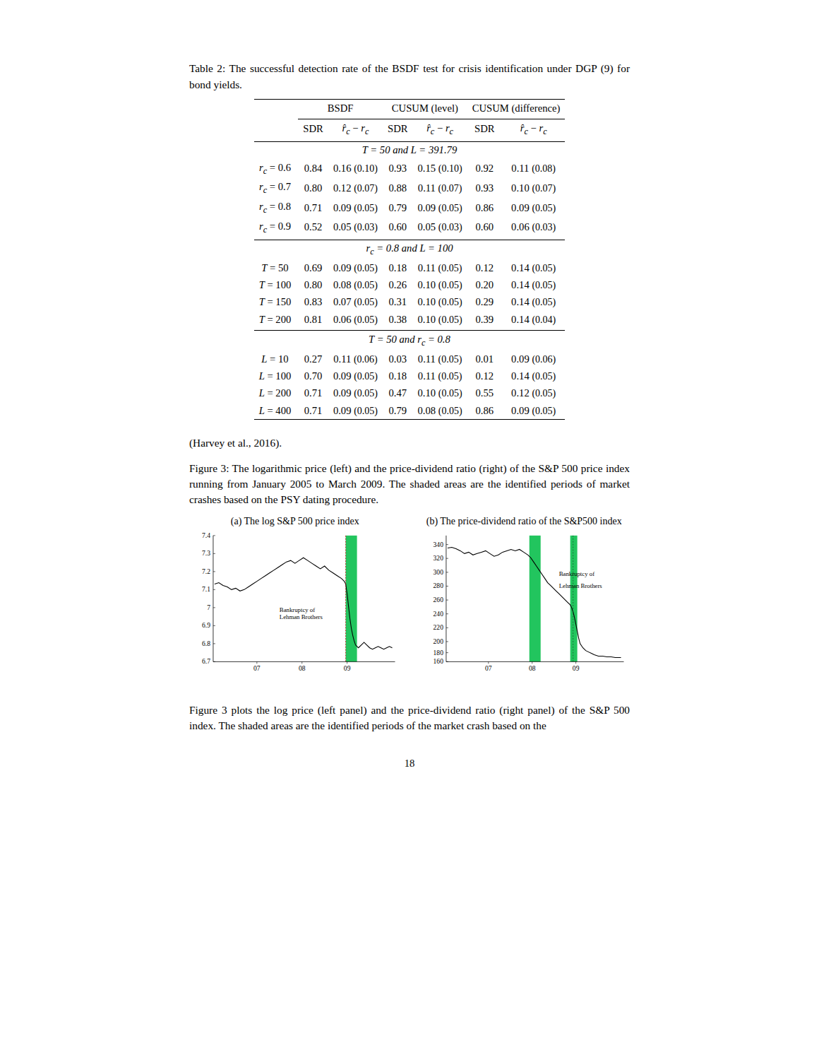Table 2: The successful detection rate of the BSDF test for crisis identification under DGP (9) for bond yields.
| | BSDF | CUSUM (level) | CUSUM (difference) |
| | SDR | r̂ c − r c | SDR | r̂ c − r c | SDR | r̂ c − r c |
| T = 50 and L = 391.79 |
| r c = 0.6 | 0.84 | 0.16 (0.10) | 0.93 | 0.15 (0.10) | 0.92 | 0.11 (0.08) |
| r c = 0.7 | 0.80 | 0.12 (0.07) | 0.88 | 0.11 (0.07) | 0.93 | 0.10 (0.07) |
| r c = 0.8 | 0.71 | 0.09 (0.05) | 0.79 | 0.09 (0.05) | 0.86 | 0.09 (0.05) |
| r c = 0.9 | 0.52 | 0.05 (0.03) | 0.60 | 0.05 (0.03) | 0.60 | 0.06 (0.03) |
| r c = 0.8 and L = 100 |
| T = 50 | 0.69 | 0.09 (0.05) | 0.18 | 0.11 (0.05) | 0.12 | 0.14 (0.05) |
| T = 100 | 0.80 | 0.08 (0.05) | 0.26 | 0.10 (0.05) | 0.20 | 0.14 (0.05) |
| T = 150 | 0.83 | 0.07 (0.05) | 0.31 | 0.10 (0.05) | 0.29 | 0.14 (0.05) |
| T = 200 | 0.81 | 0.06 (0.05) | 0.38 | 0.10 (0.05) | 0.39 | 0.14 (0.04) |
| T = 50 and r c = 0.8 |
| L = 10 | 0.27 | 0.11 (0.06) | 0.03 | 0.11 (0.05) | 0.01 | 0.09 (0.06) |
| L = 100 | 0.70 | 0.09 (0.05) | 0.18 | 0.11 (0.05) | 0.12 | 0.14 (0.05) |
| L = 200 | 0.71 | 0.09 (0.05) | 0.47 | 0.10 (0.05) | 0.55 | 0.12 (0.05) |
| L = 400 | 0.71 | 0.09 (0.05) | 0.79 | 0.08 (0.05) | 0.86 | 0.09 (0.05) |
(Harvey et al., 2016).
Figure 3: The logarithmic price (left) and the price-dividend ratio (right) of the S&P 500 price index running from January 2005 to March 2009. The shaded areas are the identified periods of market crashes based on the PSY dating procedure.
(a) The log S&P 500 price index
7.4 7.3 7.2 7.1 7 6.9 6.8 6.7 07 08 09 Bankruptcy of Lehman Brothers
(b) The price-dividend ratio of the S&P500 index
340 320 300 280 260 240 220 200 180 160 07 08 09 Bankruptcy of Lehman Brothers
Figure 3 plots the log price (left panel) and the price-dividend ratio (right panel) of the S&P 500 index. The shaded areas are the identified periods of the market crash based on the
18